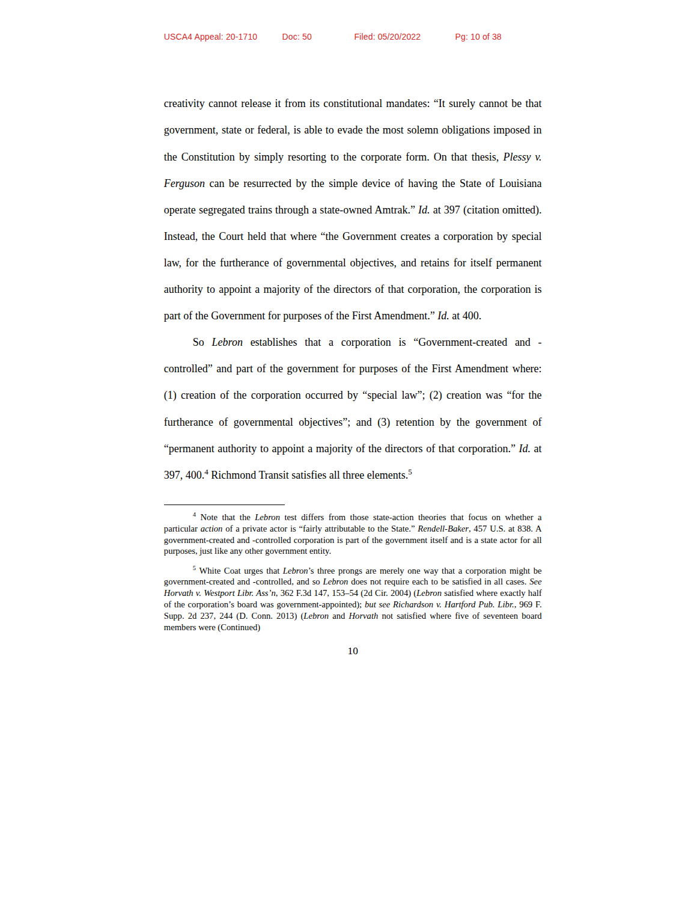USCA4 Appeal: 20-1710 Doc: 50 Filed: 05/20/2022 Pg: 10 of 38
creativity cannot release it from its constitutional mandates: “It surely cannot be that government, state or federal, is able to evade the most solemn obligations imposed in the Constitution by simply resorting to the corporate form. On that thesis, Plessy v. Ferguson can be resurrected by the simple device of having the State of Louisiana operate segregated trains through a state-owned Amtrak.” Id. at 397 (citation omitted). Instead, the Court held that where “the Government creates a corporation by special law, for the furtherance of governmental objectives, and retains for itself permanent authority to appoint a majority of the directors of that corporation, the corporation is part of the Government for purposes of the First Amendment.” Id. at 400.
So Lebron establishes that a corporation is “Government-created and -controlled” and part of the government for purposes of the First Amendment where: (1) creation of the corporation occurred by “special law”; (2) creation was “for the furtherance of governmental objectives”; and (3) retention by the government of “permanent authority to appoint a majority of the directors of that corporation.” Id. at 397, 400.4 Richmond Transit satisfies all three elements.5
4 Note that the Lebron test differs from those state-action theories that focus on whether a particular action of a private actor is “fairly attributable to the State.” Rendell-Baker, 457 U.S. at 838. A government-created and -controlled corporation is part of the government itself and is a state actor for all purposes, just like any other government entity.
5 White Coat urges that Lebron’s three prongs are merely one way that a corporation might be government-created and -controlled, and so Lebron does not require each to be satisfied in all cases. See Horvath v. Westport Libr. Ass’n, 362 F.3d 147, 153–54 (2d Cir. 2004) (Lebron satisfied where exactly half of the corporation’s board was government-appointed); but see Richardson v. Hartford Pub. Libr., 969 F. Supp. 2d 237, 244 (D. Conn. 2013) (Lebron and Horvath not satisfied where five of seventeen board members were (Continued)
10